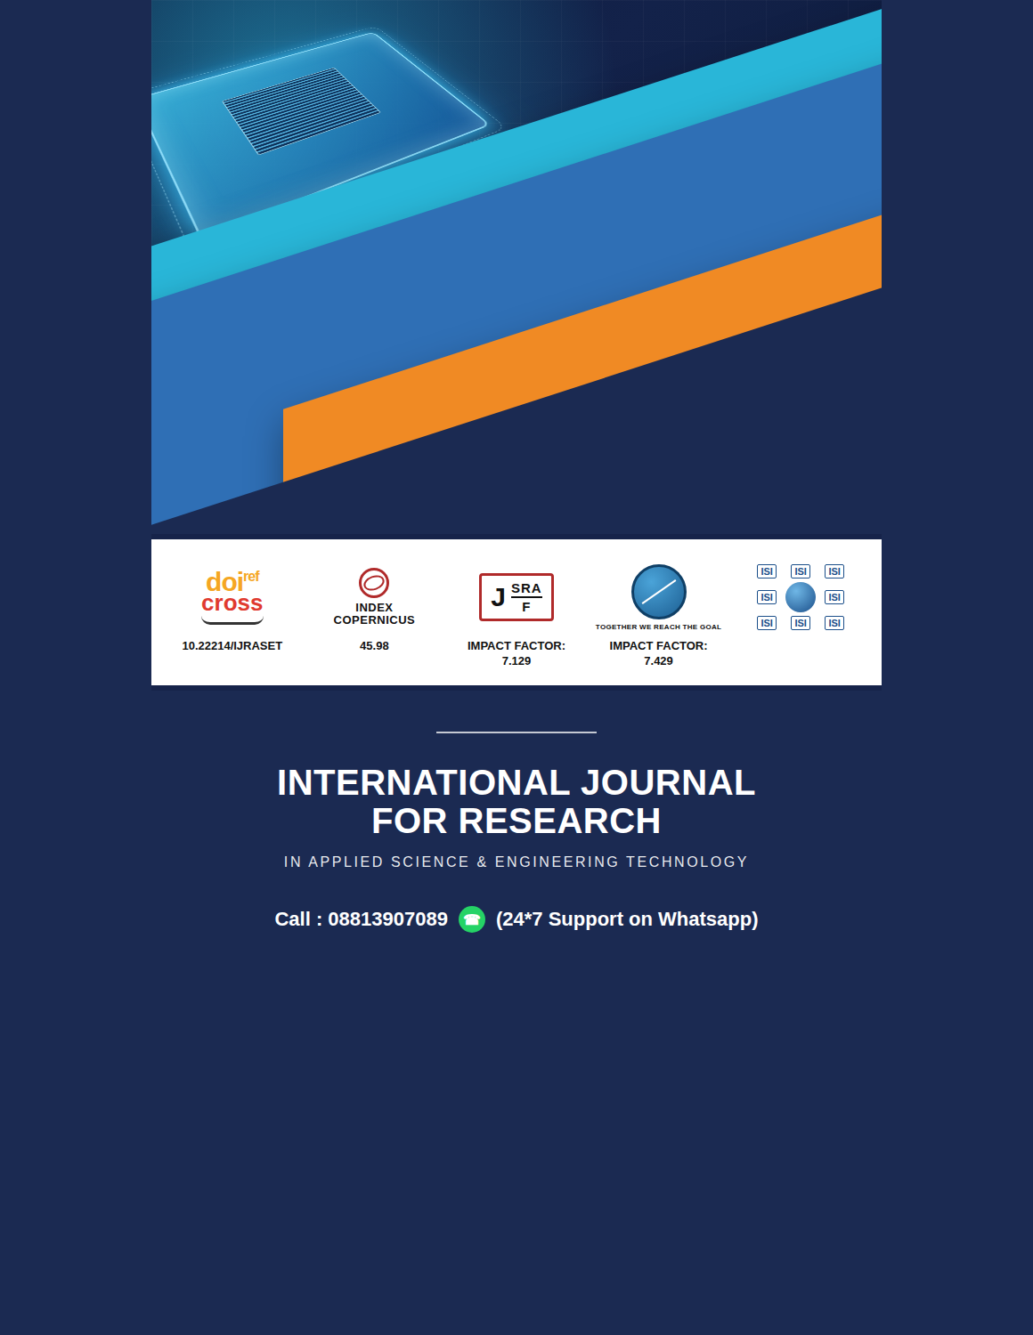doiref cross
10.22214/IJRASET
INDEX
COPERNICUS
45.98
J SRA F
IMPACT FACTOR:7.129
Together we reach the goal
IMPACT FACTOR:7.429
ISI ISI ISI ISI ISI ISI ISI ISI
International Journal
for Research
in Applied Science & Engineering Technology
Call : 08813907089 ☎ (24*7 Support on Whatsapp)